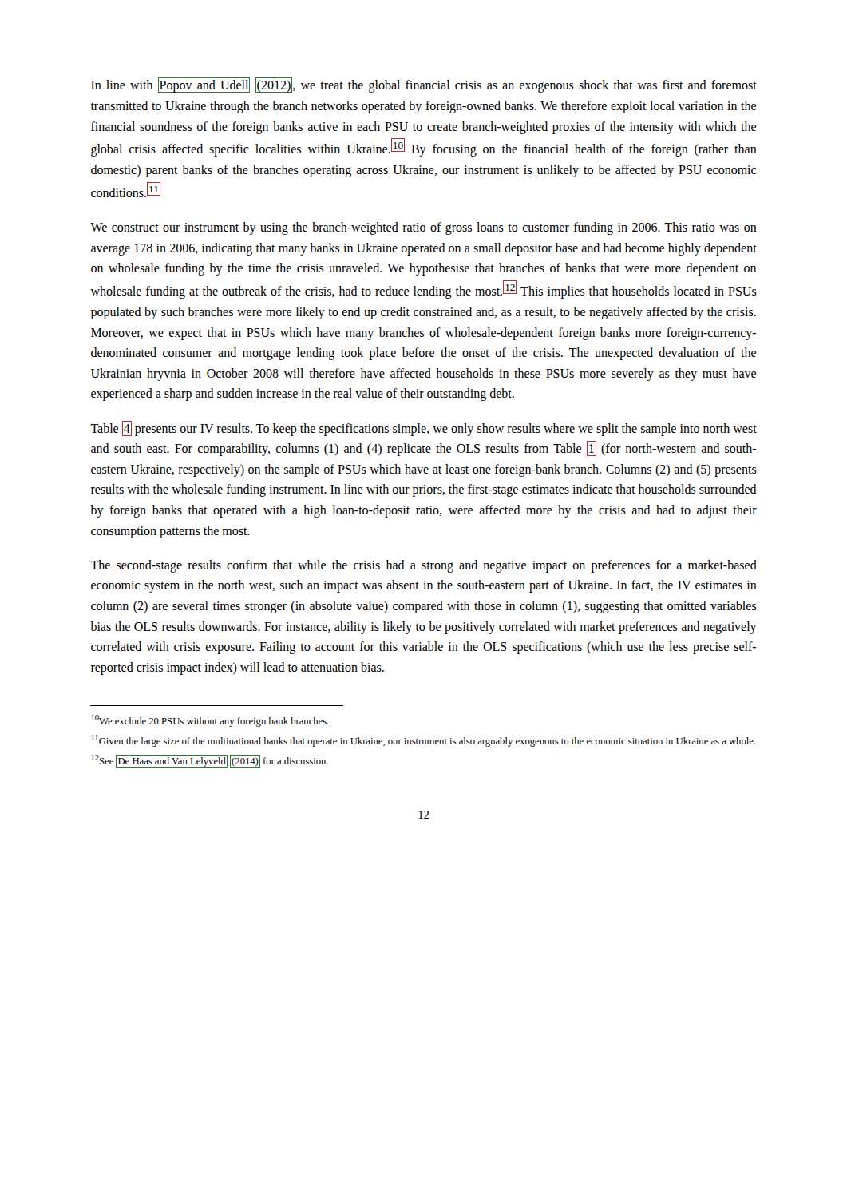In line with Popov and Udell (2012), we treat the global financial crisis as an exogenous shock that was first and foremost transmitted to Ukraine through the branch networks operated by foreign-owned banks. We therefore exploit local variation in the financial soundness of the foreign banks active in each PSU to create branch-weighted proxies of the intensity with which the global crisis affected specific localities within Ukraine.10 By focusing on the financial health of the foreign (rather than domestic) parent banks of the branches operating across Ukraine, our instrument is unlikely to be affected by PSU economic conditions.11
We construct our instrument by using the branch-weighted ratio of gross loans to customer funding in 2006. This ratio was on average 178 in 2006, indicating that many banks in Ukraine operated on a small depositor base and had become highly dependent on wholesale funding by the time the crisis unraveled. We hypothesise that branches of banks that were more dependent on wholesale funding at the outbreak of the crisis, had to reduce lending the most.12 This implies that households located in PSUs populated by such branches were more likely to end up credit constrained and, as a result, to be negatively affected by the crisis. Moreover, we expect that in PSUs which have many branches of wholesale-dependent foreign banks more foreign-currency-denominated consumer and mortgage lending took place before the onset of the crisis. The unexpected devaluation of the Ukrainian hryvnia in October 2008 will therefore have affected households in these PSUs more severely as they must have experienced a sharp and sudden increase in the real value of their outstanding debt.
Table 4 presents our IV results. To keep the specifications simple, we only show results where we split the sample into north west and south east. For comparability, columns (1) and (4) replicate the OLS results from Table 1 (for north-western and south-eastern Ukraine, respectively) on the sample of PSUs which have at least one foreign-bank branch. Columns (2) and (5) presents results with the wholesale funding instrument. In line with our priors, the first-stage estimates indicate that households surrounded by foreign banks that operated with a high loan-to-deposit ratio, were affected more by the crisis and had to adjust their consumption patterns the most.
The second-stage results confirm that while the crisis had a strong and negative impact on preferences for a market-based economic system in the north west, such an impact was absent in the south-eastern part of Ukraine. In fact, the IV estimates in column (2) are several times stronger (in absolute value) compared with those in column (1), suggesting that omitted variables bias the OLS results downwards. For instance, ability is likely to be positively correlated with market preferences and negatively correlated with crisis exposure. Failing to account for this variable in the OLS specifications (which use the less precise self-reported crisis impact index) will lead to attenuation bias.
10We exclude 20 PSUs without any foreign bank branches.
11Given the large size of the multinational banks that operate in Ukraine, our instrument is also arguably exogenous to the economic situation in Ukraine as a whole.
12See De Haas and Van Lelyveld (2014) for a discussion.
12